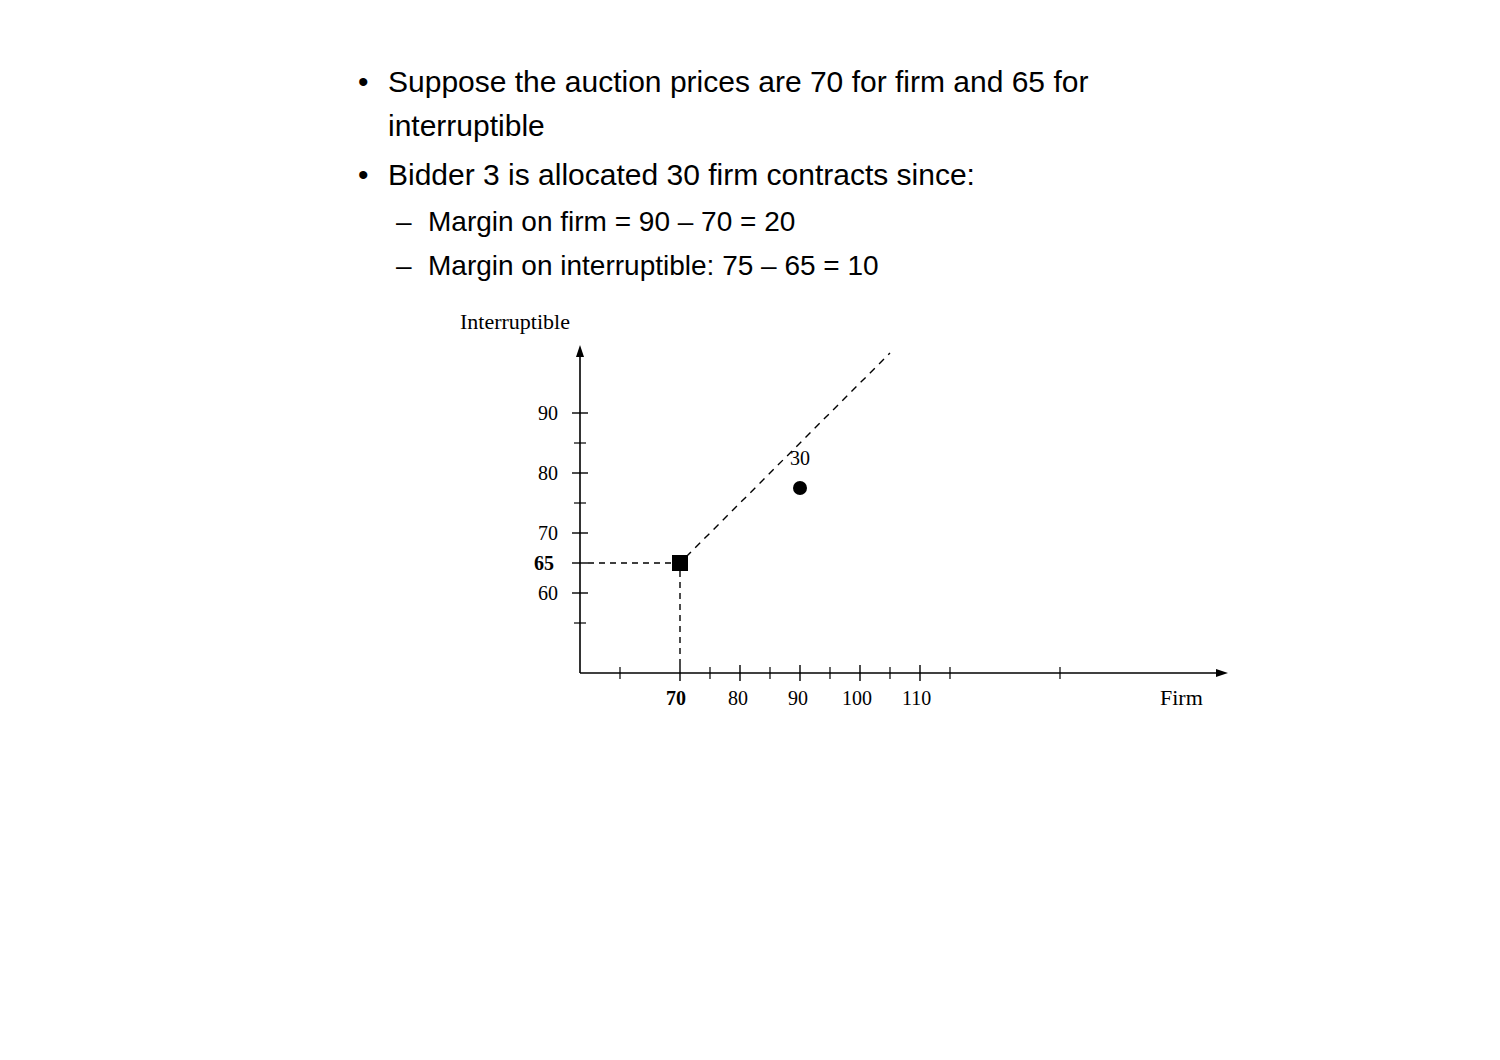Suppose the auction prices are 70 for firm and 65 for interruptible
Bidder 3 is allocated 30 firm contracts since:
Margin on firm = 90 – 70 = 20
Margin on interruptible: 75 – 65 = 10
Interruptible 90 80 70 65 60 70 80 90 100 110 30 Firm